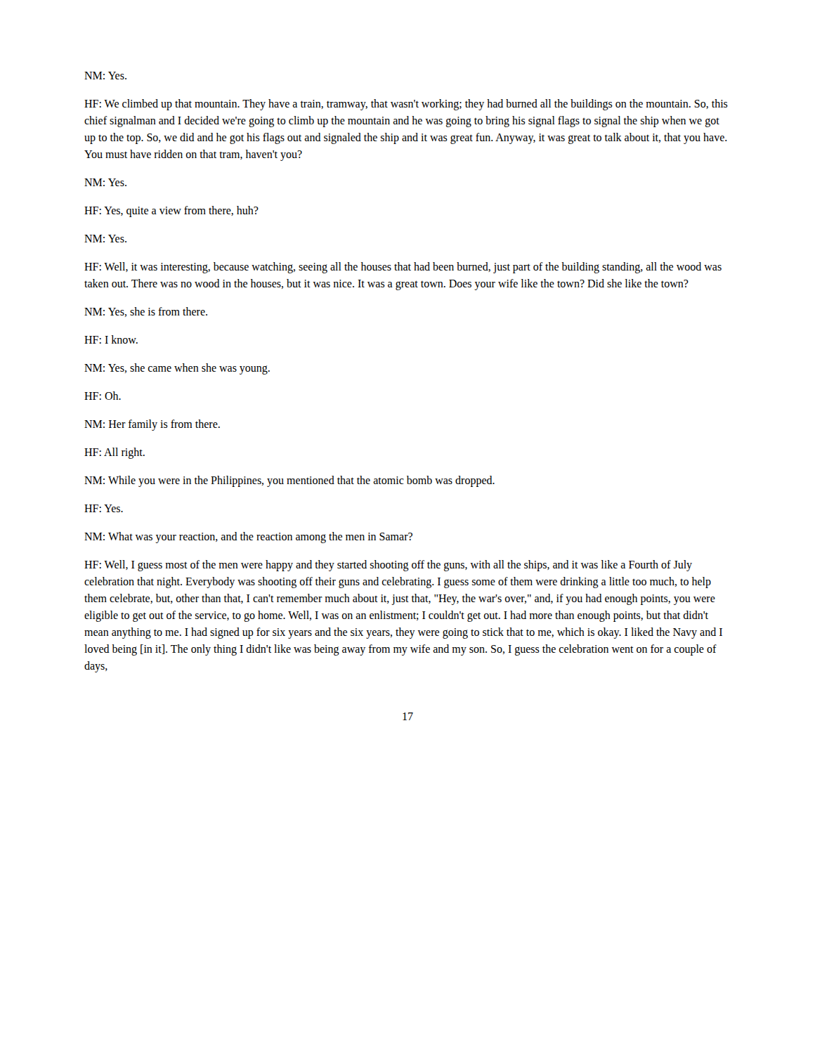NM: Yes.
HF: We climbed up that mountain. They have a train, tramway, that wasn't working; they had burned all the buildings on the mountain. So, this chief signalman and I decided we're going to climb up the mountain and he was going to bring his signal flags to signal the ship when we got up to the top. So, we did and he got his flags out and signaled the ship and it was great fun. Anyway, it was great to talk about it, that you have. You must have ridden on that tram, haven't you?
NM: Yes.
HF: Yes, quite a view from there, huh?
NM: Yes.
HF: Well, it was interesting, because watching, seeing all the houses that had been burned, just part of the building standing, all the wood was taken out. There was no wood in the houses, but it was nice. It was a great town. Does your wife like the town? Did she like the town?
NM: Yes, she is from there.
HF: I know.
NM: Yes, she came when she was young.
HF: Oh.
NM: Her family is from there.
HF: All right.
NM: While you were in the Philippines, you mentioned that the atomic bomb was dropped.
HF: Yes.
NM: What was your reaction, and the reaction among the men in Samar?
HF: Well, I guess most of the men were happy and they started shooting off the guns, with all the ships, and it was like a Fourth of July celebration that night. Everybody was shooting off their guns and celebrating. I guess some of them were drinking a little too much, to help them celebrate, but, other than that, I can't remember much about it, just that, "Hey, the war's over," and, if you had enough points, you were eligible to get out of the service, to go home. Well, I was on an enlistment; I couldn't get out. I had more than enough points, but that didn't mean anything to me. I had signed up for six years and the six years, they were going to stick that to me, which is okay. I liked the Navy and I loved being [in it]. The only thing I didn't like was being away from my wife and my son. So, I guess the celebration went on for a couple of days,
17